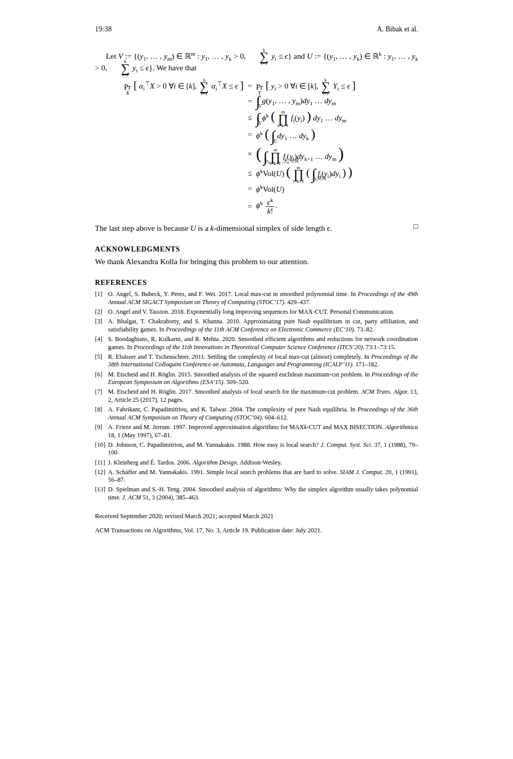19:38 A. Bibak et al.
Let V := {(y 1, … , ym) ∈ ℝm : y 1, … , yk > 0, k∑i=1 yi ≤ ϵ} and U := {(y 1, … , yk) ∈ ℝk : y 1, … , yk > 0, k∑i=1 yi ≤ ϵ}. We have that
| Pr X [ α i ⊤ X > 0 ∀ i ∈ [ k ], k ∑ i=1 α i ⊤ X ≤ ϵ ] | = | Pr Y [ y i > 0 ∀ i ∈ [ k ], k ∑ i=1 Y i ≤ ϵ ] |
| | = | ∫ V g ( y 1 , … , y m ) dy 1 … dy m |
| | ≤ | ∫ V ϕ k ( m ∏ i=k+1 f i ( y i ) ) dy 1 … dy m |
| | = | ϕ k ( ∫ U dy 1 … dy k ) |
| | × | ( ∫ y k+1 , … , y m ∈ℝ m ∏ i=k+1 f i ( y i ) dy k+1 … dy m ) |
| | ≤ | ϕ k Vol ( U ) ( m ∏ i=k+1 ( ∫ y i ∈ℝ f i ( y i ) dy i ) ) |
| | = | ϕ k Vol ( U ) |
| | = | ϕ k ϵ k k ! . |
The last step above is because U is a k-dimensional simplex of side length ϵ. □
Acknowledgments
We thank Alexandra Kolla for bringing this problem to our attention.
References
[1] O. Angel, S. Bubeck, Y. Peres, and F. Wei. 2017. Local max-cut in smoothed polynomial time. In Proceedings of the 49th Annual ACM SIGACT Symposium on Theory of Computing (STOC’17). 429–437.
[2] O. Angel and V. Tassion. 2018. Exponentially long improving sequences for MAX-CUT. Personal Communication.
[3] A. Bhalgat, T. Chakraborty, and S. Khanna. 2010. Approximating pure Nash equilibrium in cut, party affiliation, and satisfiability games. In Proceedings of the 11th ACM Conference on Electronic Commerce (EC’10). 73–82.
[4] S. Boodaghians, R. Kulkarni, and R. Mehta. 2020. Smoothed efficient algorithms and reductions for network coordination games. In Proceedings of the 11th Innovations in Theoretical Computer Science Conference (ITCS’20). 73:1–73:15.
[5] R. Elsässer and T. Tscheuschner. 2011. Settling the complexity of local max-cut (almost) completely. In Proceedings of the 38th International Colloquim Conference on Automata, Languages and Programming (ICALP’11). 171–182.
[6] M. Etscheid and H. Röglin. 2015. Smoothed analysis of the squared euclidean maximum-cut problem. In Proceedings of the European Symposium on Algorithms (ESA’15). 509–520.
[7] M. Etscheid and H. Röglin. 2017. Smoothed analysis of local search for the maximum-cut problem. ACM Trans. Algor. 13, 2, Article 25 (2017), 12 pages.
[8] A. Fabrikant, C. Papadimitriou, and K. Talwar. 2004. The complexity of pure Nash equilibria. In Proceedings of the 36th Annual ACM Symposium on Theory of Computing (STOC’04). 604–612.
[9] A. Frieze and M. Jerrum. 1997. Improved approximation algorithms for MAXk-CUT and MAX BISECTION. Algorithmica 18, 1 (May 1997), 67–81.
[10] D. Johnson, C. Papadimitriou, and M. Yannakakis. 1988. How easy is local search? J. Comput. Syst. Sci. 37, 1 (1988), 79–100.
[11] J. Kleinberg and É. Tardos. 2006. Algorithm Design. Addison-Wesley.
[12] A. Schäffer and M. Yannakakis. 1991. Simple local search problems that are hard to solve. SIAM J. Comput. 20, 1 (1991), 56–87.
[13] D. Spielman and S.-H. Teng. 2004. Smoothed analysis of algorithms: Why the simplex algorithm usually takes polynomial time. J. ACM 51, 3 (2004), 385–463.
Received September 2020; revised March 2021; accepted March 2021
ACM Transactions on Algorithms, Vol. 17, No. 3, Article 19. Publication date: July 2021.